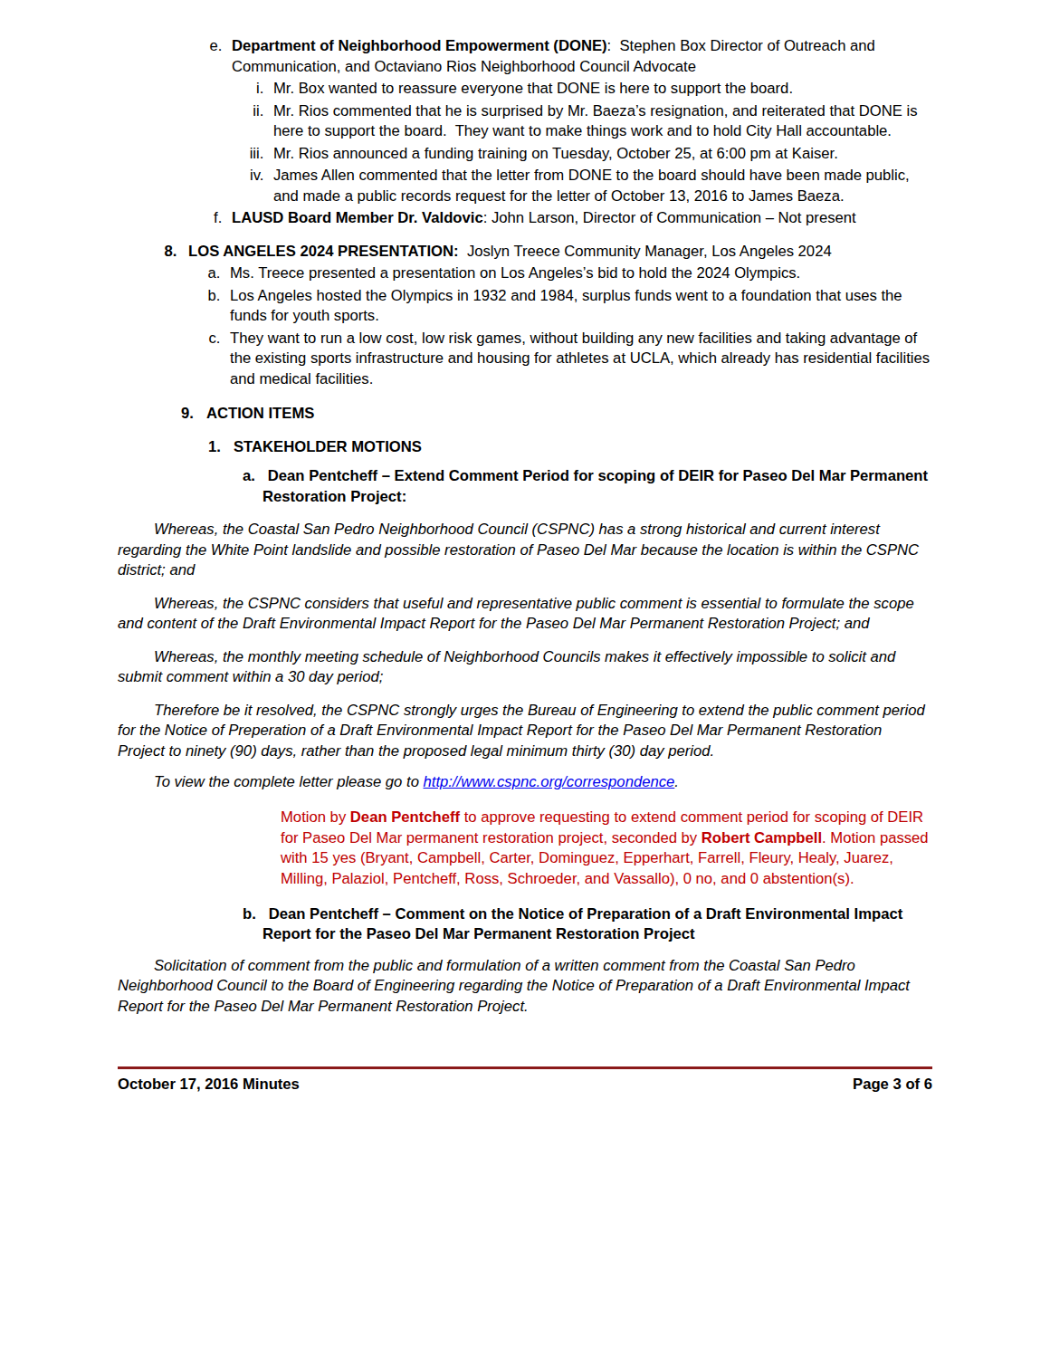Department of Neighborhood Empowerment (DONE): Stephen Box Director of Outreach and Communication, and Octaviano Rios Neighborhood Council Advocate
Mr. Box wanted to reassure everyone that DONE is here to support the board.
Mr. Rios commented that he is surprised by Mr. Baeza’s resignation, and reiterated that DONE is here to support the board. They want to make things work and to hold City Hall accountable.
Mr. Rios announced a funding training on Tuesday, October 25, at 6:00 pm at Kaiser.
James Allen commented that the letter from DONE to the board should have been made public, and made a public records request for the letter of October 13, 2016 to James Baeza.
LAUSD Board Member Dr. Valdovic: John Larson, Director of Communication – Not present
LOS ANGELES 2024 PRESENTATION: Joslyn Treece Community Manager, Los Angeles 2024
Ms. Treece presented a presentation on Los Angeles’s bid to hold the 2024 Olympics.
Los Angeles hosted the Olympics in 1932 and 1984, surplus funds went to a foundation that uses the funds for youth sports.
They want to run a low cost, low risk games, without building any new facilities and taking advantage of the existing sports infrastructure and housing for athletes at UCLA, which already has residential facilities and medical facilities.
9. ACTION ITEMS
1. STAKEHOLDER MOTIONS
a. Dean Pentcheff – Extend Comment Period for scoping of DEIR for Paseo Del Mar Permanent Restoration Project:
Whereas, the Coastal San Pedro Neighborhood Council (CSPNC) has a strong historical and current interest regarding the White Point landslide and possible restoration of Paseo Del Mar because the location is within the CSPNC district; and
Whereas, the CSPNC considers that useful and representative public comment is essential to formulate the scope and content of the Draft Environmental Impact Report for the Paseo Del Mar Permanent Restoration Project; and
Whereas, the monthly meeting schedule of Neighborhood Councils makes it effectively impossible to solicit and submit comment within a 30 day period;
Therefore be it resolved, the CSPNC strongly urges the Bureau of Engineering to extend the public comment period for the Notice of Preperation of a Draft Environmental Impact Report for the Paseo Del Mar Permanent Restoration Project to ninety (90) days, rather than the proposed legal minimum thirty (30) day period.
To view the complete letter please go to http://www.cspnc.org/correspondence.
Motion by Dean Pentcheff to approve requesting to extend comment period for scoping of DEIR for Paseo Del Mar permanent restoration project, seconded by Robert Campbell. Motion passed with 15 yes (Bryant, Campbell, Carter, Dominguez, Epperhart, Farrell, Fleury, Healy, Juarez, Milling, Palaziol, Pentcheff, Ross, Schroeder, and Vassallo), 0 no, and 0 abstention(s).
b. Dean Pentcheff – Comment on the Notice of Preparation of a Draft Environmental Impact Report for the Paseo Del Mar Permanent Restoration Project
Solicitation of comment from the public and formulation of a written comment from the Coastal San Pedro Neighborhood Council to the Board of Engineering regarding the Notice of Preparation of a Draft Environmental Impact Report for the Paseo Del Mar Permanent Restoration Project.
October 17, 2016 Minutes Page 3 of 6